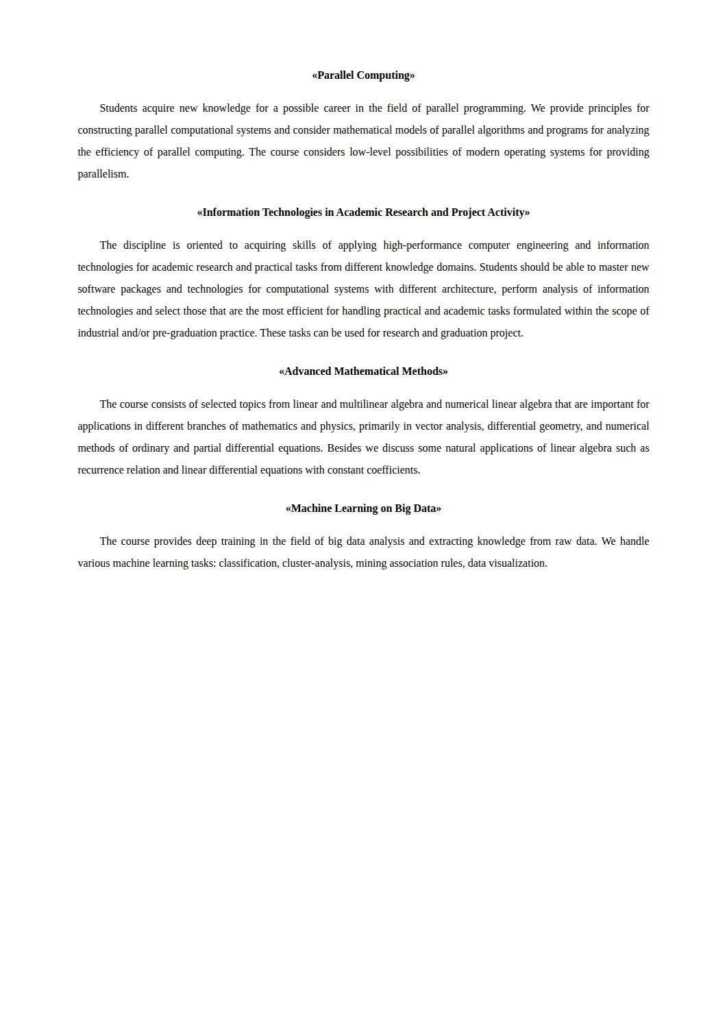«Parallel Computing»
Students acquire new knowledge for a possible career in the field of parallel programming. We provide principles for constructing parallel computational systems and consider mathematical models of parallel algorithms and programs for analyzing the efficiency of parallel computing. The course considers low-level possibilities of modern operating systems for providing parallelism.
«Information Technologies in Academic Research and Project Activity»
The discipline is oriented to acquiring skills of applying high-performance computer engineering and information technologies for academic research and practical tasks from different knowledge domains. Students should be able to master new software packages and technologies for computational systems with different architecture, perform analysis of information technologies and select those that are the most efficient for handling practical and academic tasks formulated within the scope of industrial and/or pre-graduation practice. These tasks can be used for research and graduation project.
«Advanced Mathematical Methods»
The course consists of selected topics from linear and multilinear algebra and numerical linear algebra that are important for applications in different branches of mathematics and physics, primarily in vector analysis, differential geometry, and numerical methods of ordinary and partial differential equations. Besides we discuss some natural applications of linear algebra such as recurrence relation and linear differential equations with constant coefficients.
«Machine Learning on Big Data»
The course provides deep training in the field of big data analysis and extracting knowledge from raw data. We handle various machine learning tasks: classification, cluster-analysis, mining association rules, data visualization.